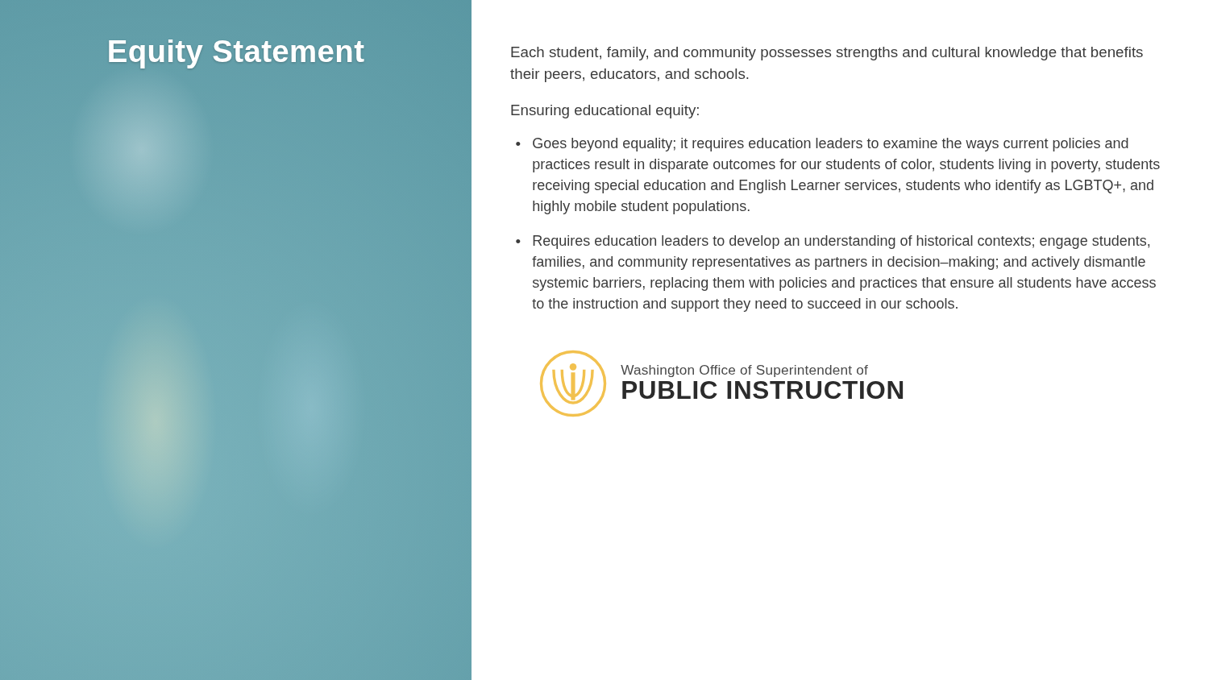Equity Statement
Each student, family, and community possesses strengths and cultural knowledge that benefits their peers, educators, and schools.
Ensuring educational equity:
Goes beyond equality; it requires education leaders to examine the ways current policies and practices result in disparate outcomes for our students of color, students living in poverty, students receiving special education and English Learner services, students who identify as LGBTQ+, and highly mobile student populations.
Requires education leaders to develop an understanding of historical contexts; engage students, families, and community representatives as partners in decision–making; and actively dismantle systemic barriers, replacing them with policies and practices that ensure all students have access to the instruction and support they need to succeed in our schools.
Washington Office of Superintendent of Public Instruction